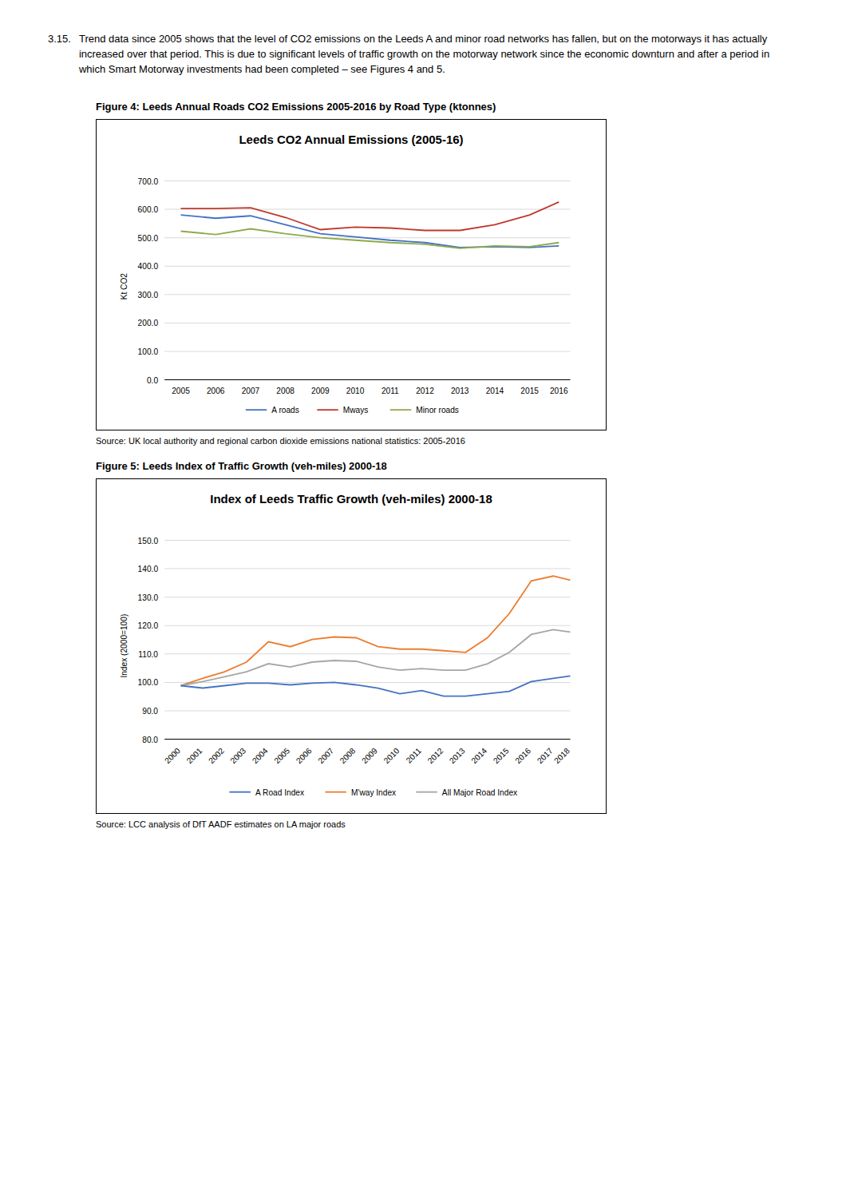3.15.
Trend data since 2005 shows that the level of CO2 emissions on the Leeds A and minor road networks has fallen, but on the motorways it has actually increased over that period. This is due to significant levels of traffic growth on the motorway network since the economic downturn and after a period in which Smart Motorway investments had been completed – see Figures 4 and 5.
Figure 4: Leeds Annual Roads CO2 Emissions 2005-2016 by Road Type (ktonnes)
Leeds CO2 Annual Emissions (2005-16)
700.0 600.0 500.0 400.0 300.0 200.0 100.0 0.0 Kt CO2 2005 2006 2007 2008 2009 2010 2011 2012 2013 2014 2015 2016 A roads Mways Minor roads
Source: UK local authority and regional carbon dioxide emissions national statistics: 2005-2016
Figure 5: Leeds Index of Traffic Growth (veh-miles) 2000-18
Index of Leeds Traffic Growth (veh-miles) 2000-18
150.0 140.0 130.0 120.0 110.0 100.0 90.0 80.0 Index (2000=100) 2000 2001 2002 2003 2004 2005 2006 2007 2008 2009 2010 2011 2012 2013 2014 2015 2016 2017 2018 A Road Index M'way Index All Major Road Index
Source: LCC analysis of DfT AADF estimates on LA major roads